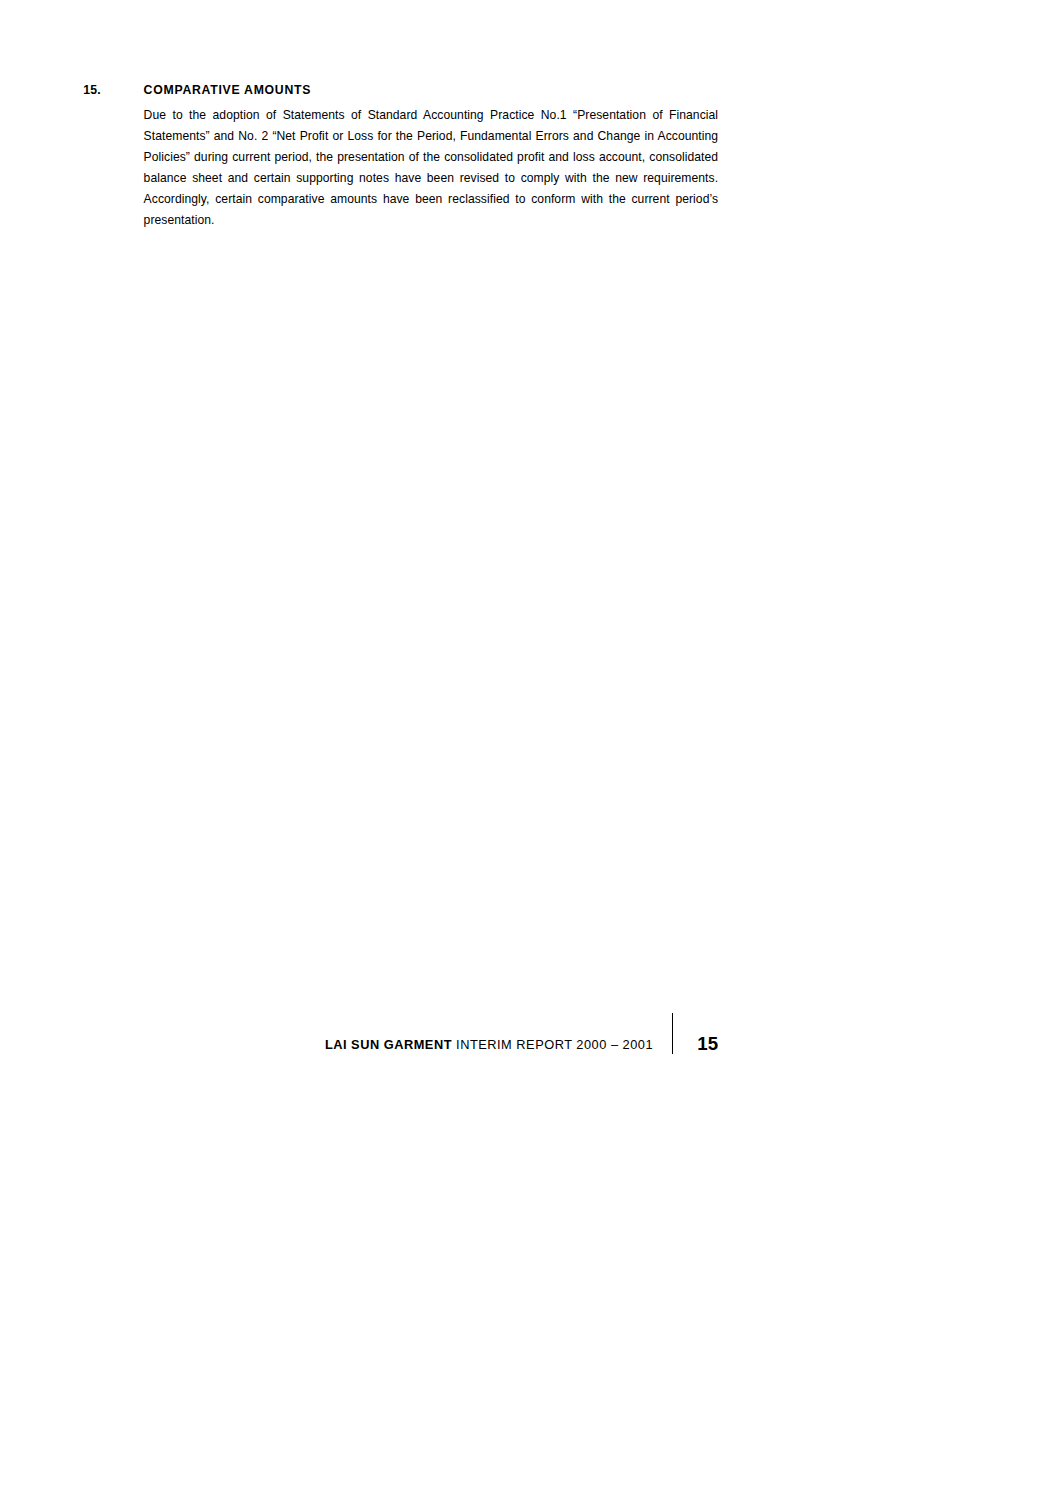15.
COMPARATIVE AMOUNTS
Due to the adoption of Statements of Standard Accounting Practice No.1 “Presentation of Financial Statements” and No. 2 “Net Profit or Loss for the Period, Fundamental Errors and Change in Accounting Policies” during current period, the presentation of the consolidated profit and loss account, consolidated balance sheet and certain supporting notes have been revised to comply with the new requirements. Accordingly, certain comparative amounts have been reclassified to conform with the current period’s presentation.
LAI SUN GARMENT INTERIM REPORT 2000 – 2001
15